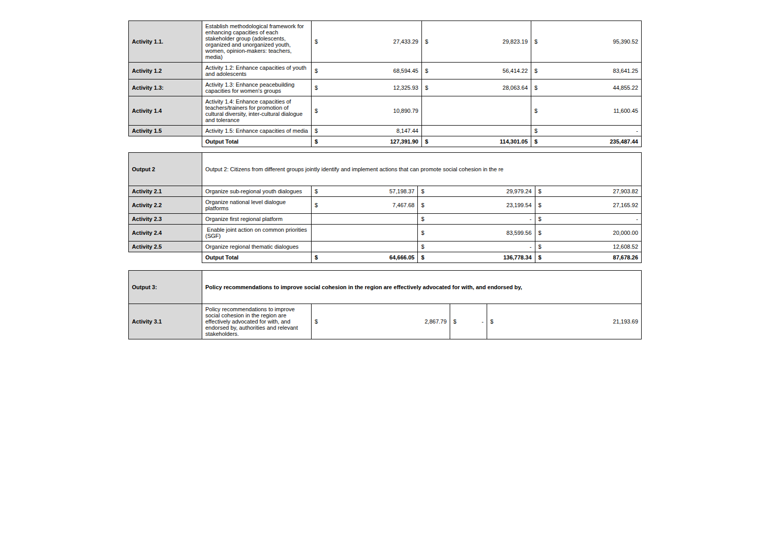| Activity 1.1. | Establish methodological framework for enhancing capacities of each stakeholder group (adolescents, organized and unorganized youth, women, opinion-makers: teachers, media) | $ | 27,433.29 | $ | 29,823.19 | $ | 95,390.52 |
| Activity 1.2 | Activity 1.2: Enhance capacities of youth and adolescents | $ | 68,594.45 | $ | 56,414.22 | $ | 83,641.25 |
| Activity 1.3: | Activity 1.3: Enhance peacebuilding capacities for women's groups | $ | 12,325.93 | $ | 28,063.64 | $ | 44,855.22 |
| Activity 1.4 | Activity 1.4: Enhance capacities of teachers/trainers for promotion of cultural diversity, inter-cultural dialogue and tolerance | $ | 10,890.79 | | | $ | 11,600.45 |
| Activity 1.5 | Activity 1.5: Enhance capacities of media | $ | 8,147.44 | | | $ | - |
| | Output Total | $ | 127,391.90 | $ | 114,301.05 | $ | 235,487.44 |
| Output 2 | Output 2: Citizens from different groups jointly identify and implement actions that can promote social cohesion in the re |
| Activity 2.1 | Organize sub-regional youth dialogues | $ | 57,198.37 | $ | 29,979.24 | $ | 27,903.82 |
| Activity 2.2 | Organize national level dialogue platforms | $ | 7,467.68 | $ | 23,199.54 | $ | 27,165.92 |
| Activity 2.3 | Organize first regional platform | | | $ | - | $ | - |
| Activity 2.4 | Enable joint action on common priorities (SGF) | | | $ | 83,599.56 | $ | 20,000.00 |
| Activity 2.5 | Organize regional thematic dialogues | | | $ | - | $ | 12,608.52 |
| | Output Total | $ | 64,666.05 | $ | 136,778.34 | $ | 87,678.26 |
| Output 3: | Policy recommendations to improve social cohesion in the region are effectively advocated for with, and endorsed by, |
| Activity 3.1 | Policy recommendations to improve social cohesion in the region are effectively advocated for with, and endorsed by, authorities and relevant stakeholders. | $ | 2,867.79 | $ | - | $ | 21,193.69 |